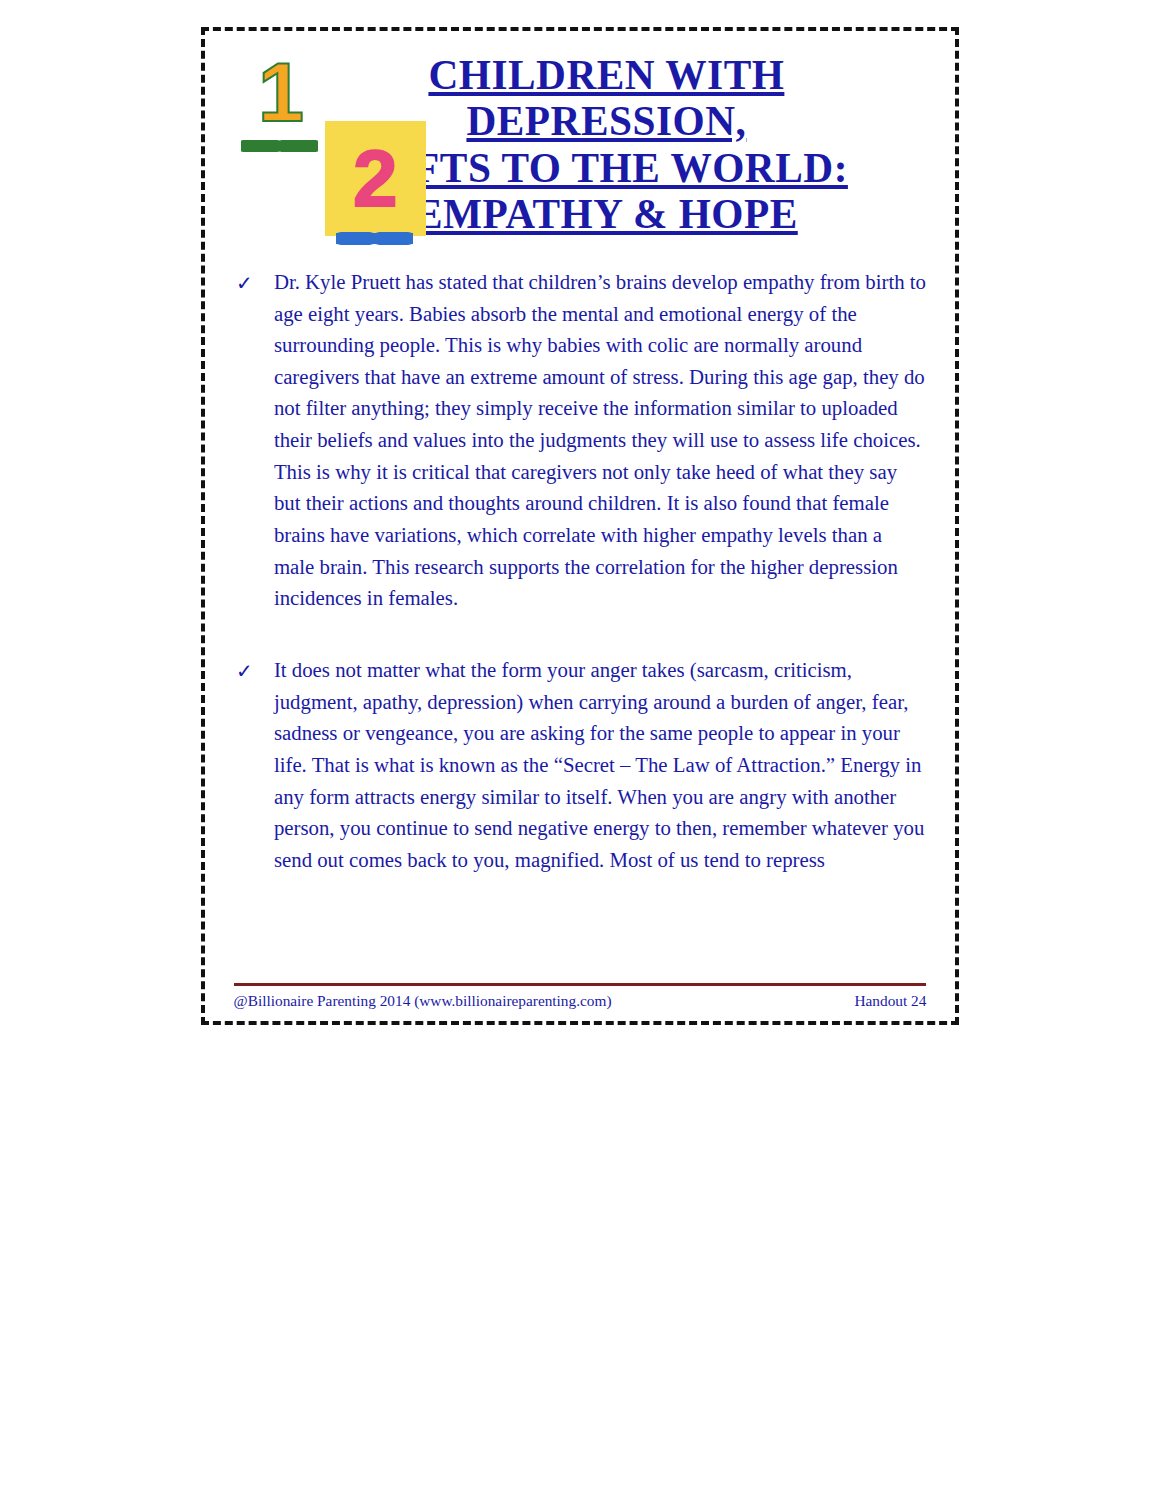1
2
CHILDREN WITH DEPRESSION, GIFTS TO THE WORLD: EMPATHY & HOPE
Dr. Kyle Pruett has stated that children’s brains develop empathy from birth to age eight years. Babies absorb the mental and emotional energy of the surrounding people. This is why babies with colic are normally around caregivers that have an extreme amount of stress. During this age gap, they do not filter anything; they simply receive the information similar to uploaded their beliefs and values into the judgments they will use to assess life choices. This is why it is critical that caregivers not only take heed of what they say but their actions and thoughts around children. It is also found that female brains have variations, which correlate with higher empathy levels than a male brain. This research supports the correlation for the higher depression incidences in females.
It does not matter what the form your anger takes (sarcasm, criticism, judgment, apathy, depression) when carrying around a burden of anger, fear, sadness or vengeance, you are asking for the same people to appear in your life. That is what is known as the “Secret – The Law of Attraction.” Energy in any form attracts energy similar to itself. When you are angry with another person, you continue to send negative energy to then, remember whatever you send out comes back to you, magnified. Most of us tend to repress
@Billionaire Parenting 2014 (www.billionaireparenting.com)
Handout 24